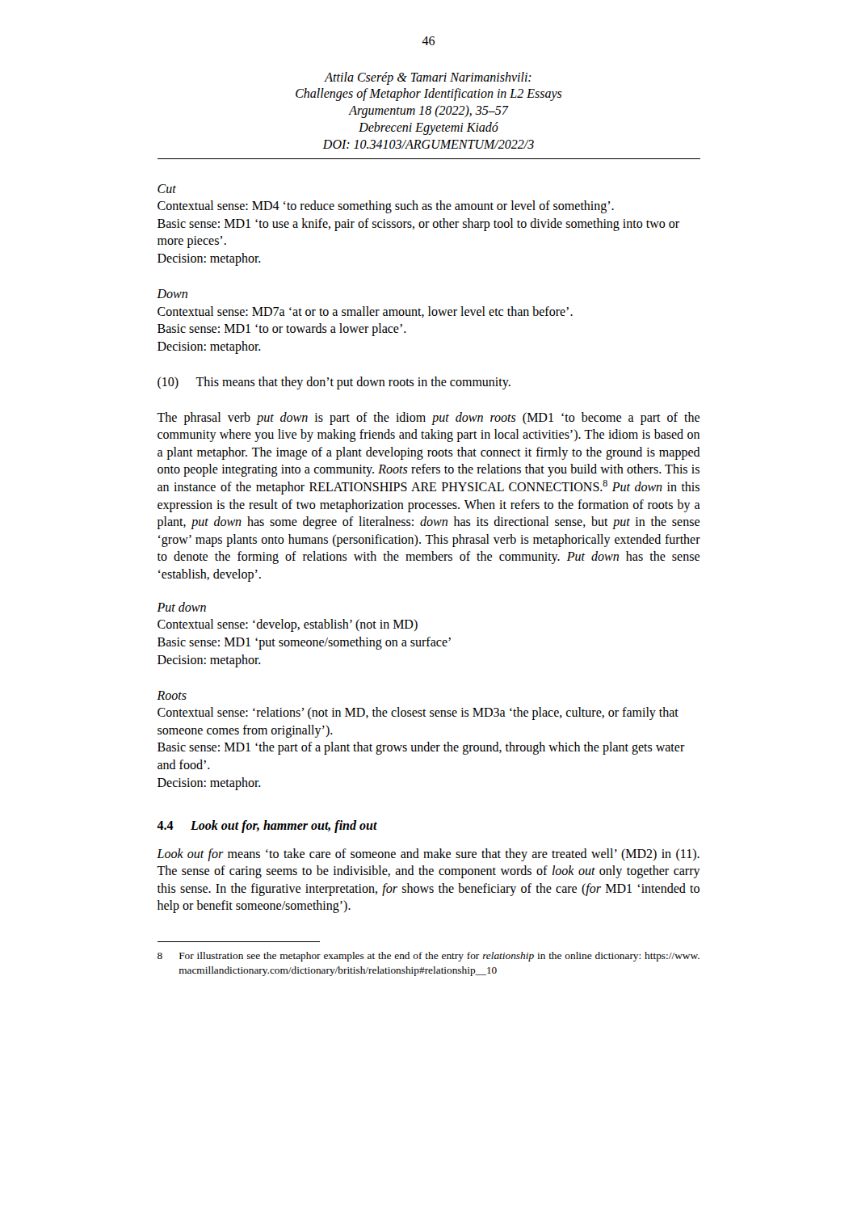46
Attila Cserép & Tamari Narimanishvili:
Challenges of Metaphor Identification in L2 Essays
Argumentum 18 (2022), 35–57
Debreceni Egyetemi Kiadó
DOI: 10.34103/ARGUMENTUM/2022/3
Cut
Contextual sense: MD4 ‘to reduce something such as the amount or level of something’.
Basic sense: MD1 ‘to use a knife, pair of scissors, or other sharp tool to divide something into two or more pieces’.
Decision: metaphor.
Down
Contextual sense: MD7a ‘at or to a smaller amount, lower level etc than before’.
Basic sense: MD1 ‘to or towards a lower place’.
Decision: metaphor.
(10) This means that they don’t put down roots in the community.
The phrasal verb put down is part of the idiom put down roots (MD1 ‘to become a part of the community where you live by making friends and taking part in local activities’). The idiom is based on a plant metaphor. The image of a plant developing roots that connect it firmly to the ground is mapped onto people integrating into a community. Roots refers to the relations that you build with others. This is an instance of the metaphor RELATIONSHIPS ARE PHYSICAL CONNECTIONS.8 Put down in this expression is the result of two metaphorization processes. When it refers to the formation of roots by a plant, put down has some degree of literalness: down has its directional sense, but put in the sense ‘grow’ maps plants onto humans (personification). This phrasal verb is metaphorically extended further to denote the forming of relations with the members of the community. Put down has the sense ‘establish, develop’.
Put down
Contextual sense: ‘develop, establish’ (not in MD)
Basic sense: MD1 ‘put someone/something on a surface’
Decision: metaphor.
Roots
Contextual sense: ‘relations’ (not in MD, the closest sense is MD3a ‘the place, culture, or family that someone comes from originally’).
Basic sense: MD1 ‘the part of a plant that grows under the ground, through which the plant gets water and food’.
Decision: metaphor.
4.4 Look out for, hammer out, find out
Look out for means ‘to take care of someone and make sure that they are treated well’ (MD2) in (11). The sense of caring seems to be indivisible, and the component words of look out only together carry this sense. In the figurative interpretation, for shows the beneficiary of the care (for MD1 ‘intended to help or benefit someone/something’).
8 For illustration see the metaphor examples at the end of the entry for relationship in the online dictionary: https://www.macmillandictionary.com/dictionary/british/relationship#relationship__10